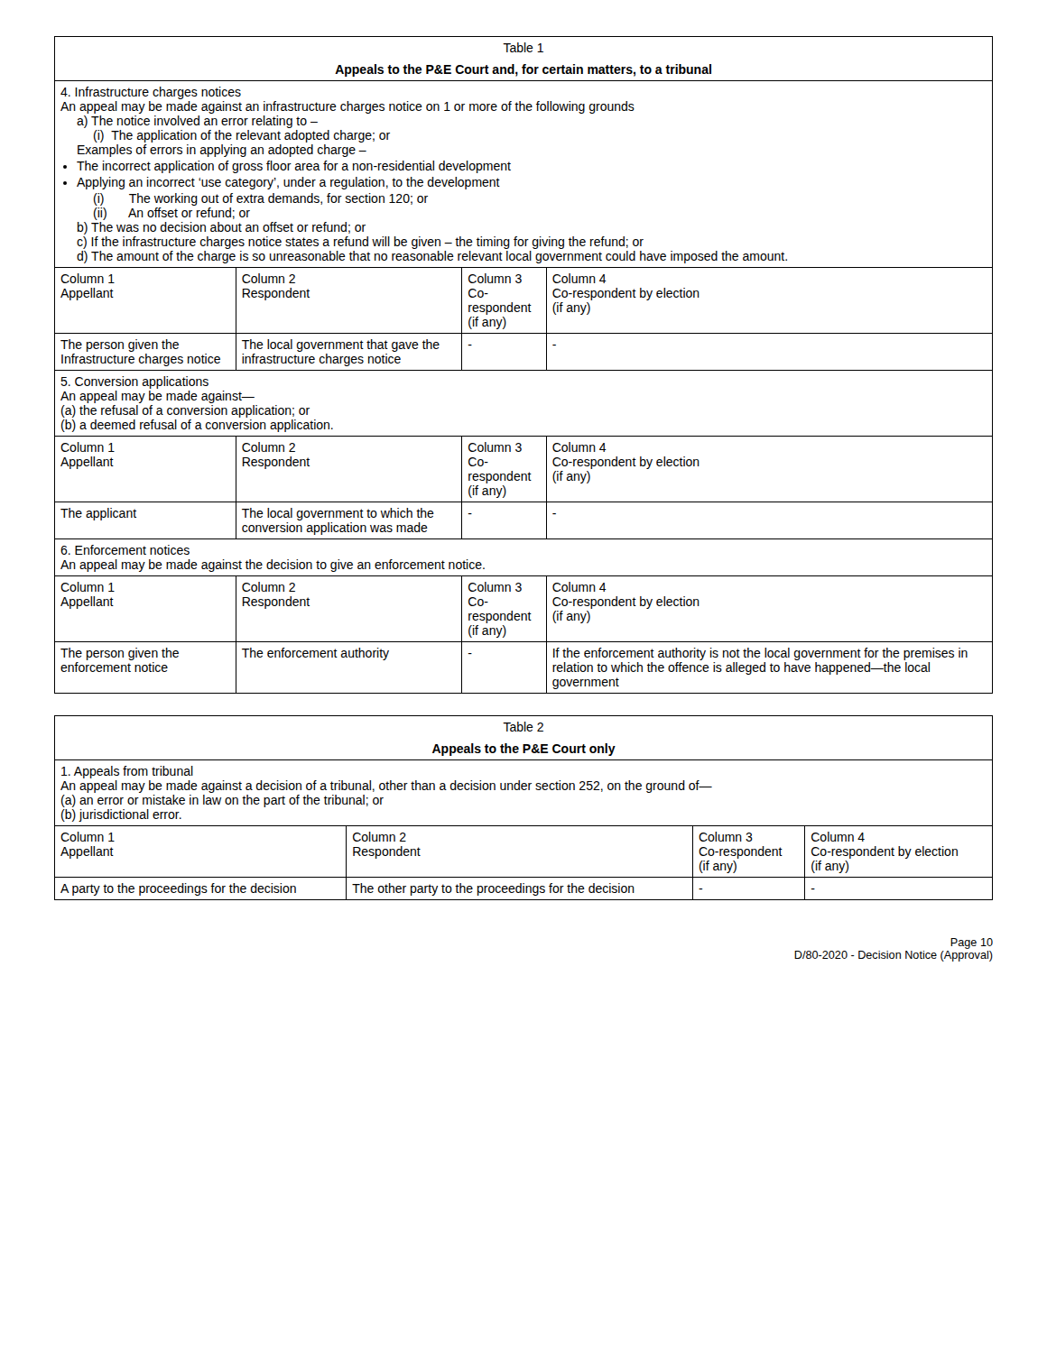| Table 1 |
| Appeals to the P&E Court and, for certain matters, to a tribunal |
| 4. Infrastructure charges notices An appeal may be made against an infrastructure charges notice on 1 or more of the following grounds a) The notice involved an error relating to – (i) The application of the relevant adopted charge; or Examples of errors in applying an adopted charge – The incorrect application of gross floor area for a non-residential development Applying an incorrect ‘use category’, under a regulation, to the development (i) The working out of extra demands, for section 120; or (ii) An offset or refund; or b) The was no decision about an offset or refund; or c) If the infrastructure charges notice states a refund will be given – the timing for giving the refund; or d) The amount of the charge is so unreasonable that no reasonable relevant local government could have imposed the amount. |
| Column 1 Appellant | Column 2 Respondent | Column 3 Co-respondent (if any) | Column 4 Co-respondent by election (if any) |
| The person given the Infrastructure charges notice | The local government that gave the infrastructure charges notice | - | - |
| 5. Conversion applications An appeal may be made against— (a) the refusal of a conversion application; or (b) a deemed refusal of a conversion application. |
| Column 1 Appellant | Column 2 Respondent | Column 3 Co-respondent (if any) | Column 4 Co-respondent by election (if any) |
| The applicant | The local government to which the conversion application was made | - | - |
| 6. Enforcement notices An appeal may be made against the decision to give an enforcement notice. |
| Column 1 Appellant | Column 2 Respondent | Column 3 Co-respondent (if any) | Column 4 Co-respondent by election (if any) |
| The person given the enforcement notice | The enforcement authority | - | If the enforcement authority is not the local government for the premises in relation to which the offence is alleged to have happened—the local government |
| Table 2 |
| Appeals to the P&E Court only |
| 1. Appeals from tribunal An appeal may be made against a decision of a tribunal, other than a decision under section 252, on the ground of— (a) an error or mistake in law on the part of the tribunal; or (b) jurisdictional error. |
| Column 1 Appellant | Column 2 Respondent | Column 3 Co-respondent (if any) | Column 4 Co-respondent by election (if any) |
| A party to the proceedings for the decision | The other party to the proceedings for the decision | - | - |
Page 10
D/80-2020 - Decision Notice (Approval)